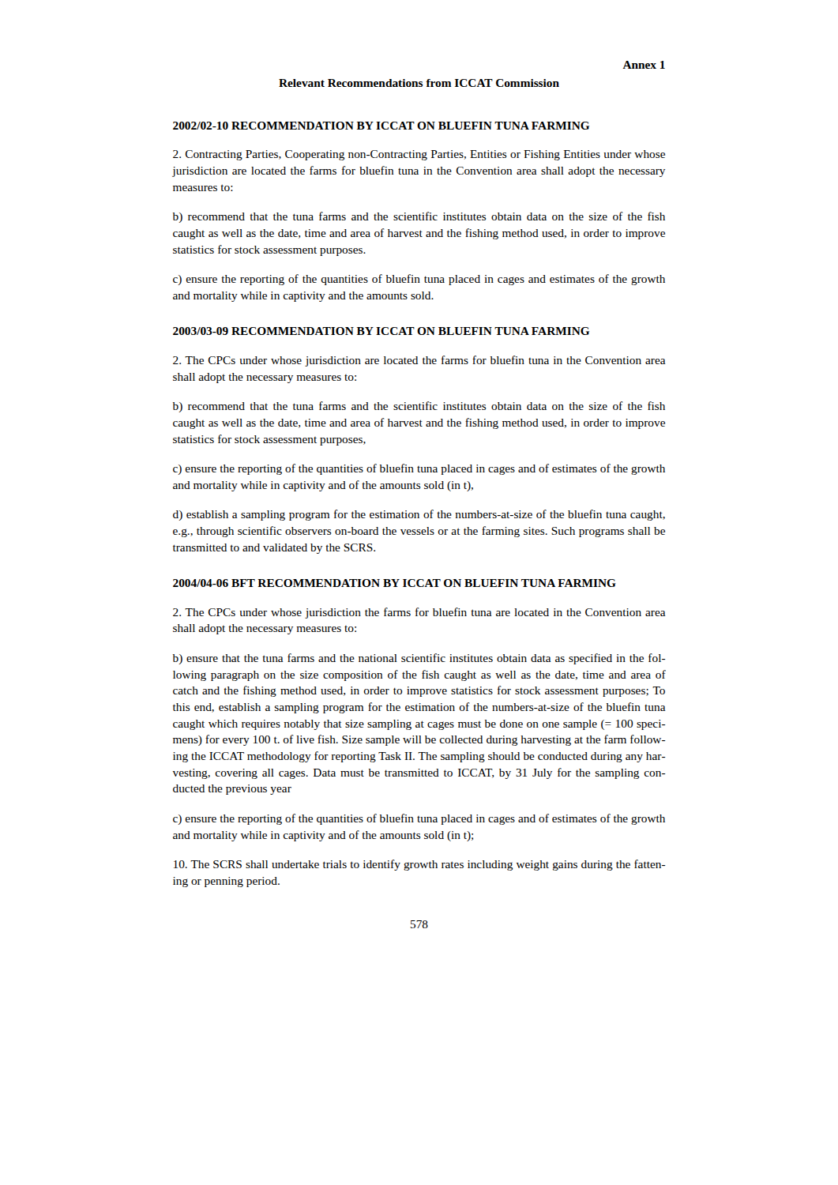Annex 1
Relevant Recommendations from ICCAT Commission
2002/02-10 RECOMMENDATION BY ICCAT ON BLUEFIN TUNA FARMING
2. Contracting Parties, Cooperating non-Contracting Parties, Entities or Fishing Entities under whose jurisdiction are located the farms for bluefin tuna in the Convention area shall adopt the necessary measures to:
b) recommend that the tuna farms and the scientific institutes obtain data on the size of the fish caught as well as the date, time and area of harvest and the fishing method used, in order to improve statistics for stock assessment purposes.
c) ensure the reporting of the quantities of bluefin tuna placed in cages and estimates of the growth and mortality while in captivity and the amounts sold.
2003/03-09 RECOMMENDATION BY ICCAT ON BLUEFIN TUNA FARMING
2. The CPCs under whose jurisdiction are located the farms for bluefin tuna in the Convention area shall adopt the necessary measures to:
b) recommend that the tuna farms and the scientific institutes obtain data on the size of the fish caught as well as the date, time and area of harvest and the fishing method used, in order to improve statistics for stock assessment purposes,
c) ensure the reporting of the quantities of bluefin tuna placed in cages and of estimates of the growth and mortality while in captivity and of the amounts sold (in t),
d) establish a sampling program for the estimation of the numbers-at-size of the bluefin tuna caught, e.g., through scientific observers on-board the vessels or at the farming sites. Such programs shall be transmitted to and validated by the SCRS.
2004/04-06 BFT RECOMMENDATION BY ICCAT ON BLUEFIN TUNA FARMING
2. The CPCs under whose jurisdiction the farms for bluefin tuna are located in the Convention area shall adopt the necessary measures to:
b) ensure that the tuna farms and the national scientific institutes obtain data as specified in the following paragraph on the size composition of the fish caught as well as the date, time and area of catch and the fishing method used, in order to improve statistics for stock assessment purposes; To this end, establish a sampling program for the estimation of the numbers-at-size of the bluefin tuna caught which requires notably that size sampling at cages must be done on one sample (= 100 specimens) for every 100 t. of live fish. Size sample will be collected during harvesting at the farm following the ICCAT methodology for reporting Task II. The sampling should be conducted during any harvesting, covering all cages. Data must be transmitted to ICCAT, by 31 July for the sampling conducted the previous year
c) ensure the reporting of the quantities of bluefin tuna placed in cages and of estimates of the growth and mortality while in captivity and of the amounts sold (in t);
10. The SCRS shall undertake trials to identify growth rates including weight gains during the fattening or penning period.
578